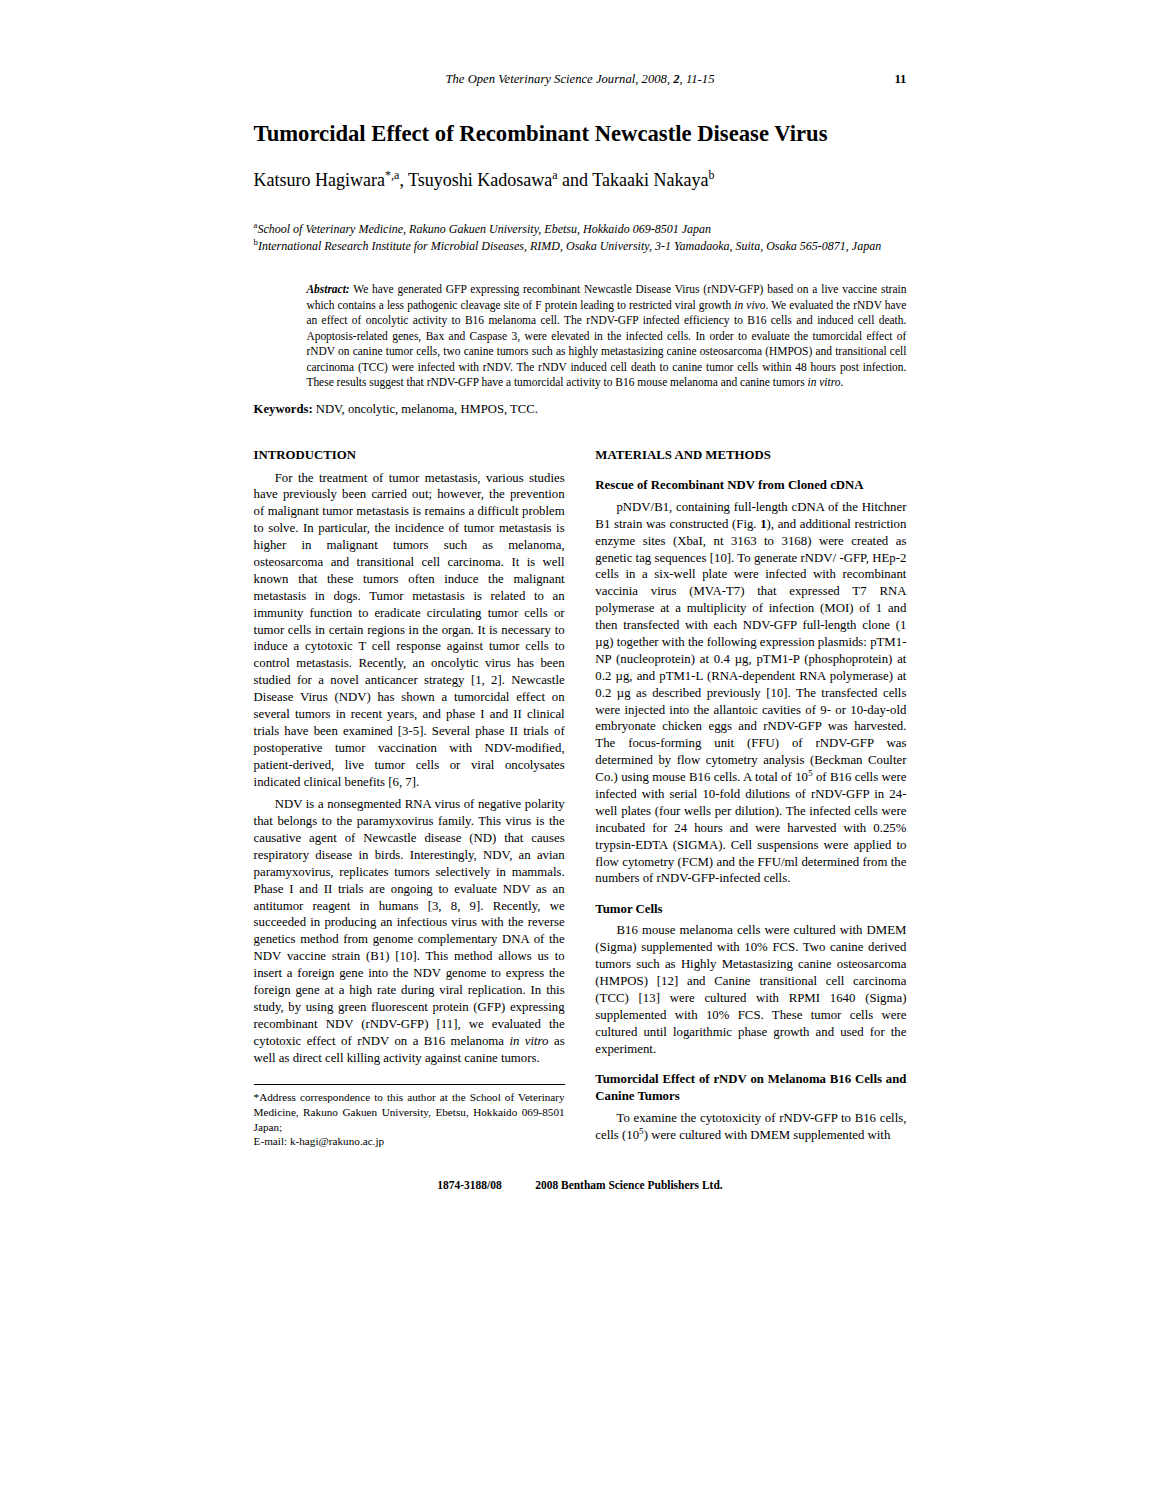The Open Veterinary Science Journal, 2008, 2, 11-15 11
Tumorcidal Effect of Recombinant Newcastle Disease Virus
Katsuro Hagiwara*,a, Tsuyoshi Kadosawaa and Takaaki Nakayab
aSchool of Veterinary Medicine, Rakuno Gakuen University, Ebetsu, Hokkaido 069-8501 Japan
bInternational Research Institute for Microbial Diseases, RIMD, Osaka University, 3-1 Yamadaoka, Suita, Osaka 565-0871, Japan
Abstract: We have generated GFP expressing recombinant Newcastle Disease Virus (rNDV-GFP) based on a live vaccine strain which contains a less pathogenic cleavage site of F protein leading to restricted viral growth in vivo. We evaluated the rNDV have an effect of oncolytic activity to B16 melanoma cell. The rNDV-GFP infected efficiency to B16 cells and induced cell death. Apoptosis-related genes, Bax and Caspase 3, were elevated in the infected cells. In order to evaluate the tumorcidal effect of rNDV on canine tumor cells, two canine tumors such as highly metastasizing canine osteosarcoma (HMPOS) and transitional cell carcinoma (TCC) were infected with rNDV. The rNDV induced cell death to canine tumor cells within 48 hours post infection. These results suggest that rNDV-GFP have a tumorcidal activity to B16 mouse melanoma and canine tumors in vitro.
Keywords: NDV, oncolytic, melanoma, HMPOS, TCC.
INTRODUCTION
For the treatment of tumor metastasis, various studies have previously been carried out; however, the prevention of malignant tumor metastasis is remains a difficult problem to solve. In particular, the incidence of tumor metastasis is higher in malignant tumors such as melanoma, osteosarcoma and transitional cell carcinoma. It is well known that these tumors often induce the malignant metastasis in dogs. Tumor metastasis is related to an immunity function to eradicate circulating tumor cells or tumor cells in certain regions in the organ. It is necessary to induce a cytotoxic T cell response against tumor cells to control metastasis. Recently, an oncolytic virus has been studied for a novel anticancer strategy [1, 2]. Newcastle Disease Virus (NDV) has shown a tumorcidal effect on several tumors in recent years, and phase I and II clinical trials have been examined [3-5]. Several phase II trials of postoperative tumor vaccination with NDV-modified, patient-derived, live tumor cells or viral oncolysates indicated clinical benefits [6, 7].
NDV is a nonsegmented RNA virus of negative polarity that belongs to the paramyxovirus family. This virus is the causative agent of Newcastle disease (ND) that causes respiratory disease in birds. Interestingly, NDV, an avian paramyxovirus, replicates tumors selectively in mammals. Phase I and II trials are ongoing to evaluate NDV as an antitumor reagent in humans [3, 8, 9]. Recently, we succeeded in producing an infectious virus with the reverse genetics method from genome complementary DNA of the NDV vaccine strain (B1) [10]. This method allows us to insert a foreign gene into the NDV genome to express the foreign gene at a high rate during viral replication. In this study, by using green fluorescent protein (GFP) expressing recombinant NDV (rNDV-GFP) [11], we evaluated the cytotoxic effect of rNDV on a B16 melanoma in vitro as well as direct cell killing activity against canine tumors.
*Address correspondence to this author at the School of Veterinary Medicine, Rakuno Gakuen University, Ebetsu, Hokkaido 069-8501 Japan;
E-mail: k-hagi@rakuno.ac.jp
MATERIALS AND METHODS
Rescue of Recombinant NDV from Cloned cDNA
pNDV/B1, containing full-length cDNA of the Hitchner B1 strain was constructed (Fig. 1), and additional restriction enzyme sites (XbaI, nt 3163 to 3168) were created as genetic tag sequences [10]. To generate rNDV/ -GFP, HEp-2 cells in a six-well plate were infected with recombinant vaccinia virus (MVA-T7) that expressed T7 RNA polymerase at a multiplicity of infection (MOI) of 1 and then transfected with each NDV-GFP full-length clone (1 µg) together with the following expression plasmids: pTM1-NP (nucleoprotein) at 0.4 µg, pTM1-P (phosphoprotein) at 0.2 µg, and pTM1-L (RNA-dependent RNA polymerase) at 0.2 µg as described previously [10]. The transfected cells were injected into the allantoic cavities of 9- or 10-day-old embryonate chicken eggs and rNDV-GFP was harvested. The focus-forming unit (FFU) of rNDV-GFP was determined by flow cytometry analysis (Beckman Coulter Co.) using mouse B16 cells. A total of 105 of B16 cells were infected with serial 10-fold dilutions of rNDV-GFP in 24-well plates (four wells per dilution). The infected cells were incubated for 24 hours and were harvested with 0.25% trypsin-EDTA (SIGMA). Cell suspensions were applied to flow cytometry (FCM) and the FFU/ml determined from the numbers of rNDV-GFP-infected cells.
Tumor Cells
B16 mouse melanoma cells were cultured with DMEM (Sigma) supplemented with 10% FCS. Two canine derived tumors such as Highly Metastasizing canine osteosarcoma (HMPOS) [12] and Canine transitional cell carcinoma (TCC) [13] were cultured with RPMI 1640 (Sigma) supplemented with 10% FCS. These tumor cells were cultured until logarithmic phase growth and used for the experiment.
Tumorcidal Effect of rNDV on Melanoma B16 Cells and Canine Tumors
To examine the cytotoxicity of rNDV-GFP to B16 cells, cells (105) were cultured with DMEM supplemented with
1874-3188/08 2008 Bentham Science Publishers Ltd.